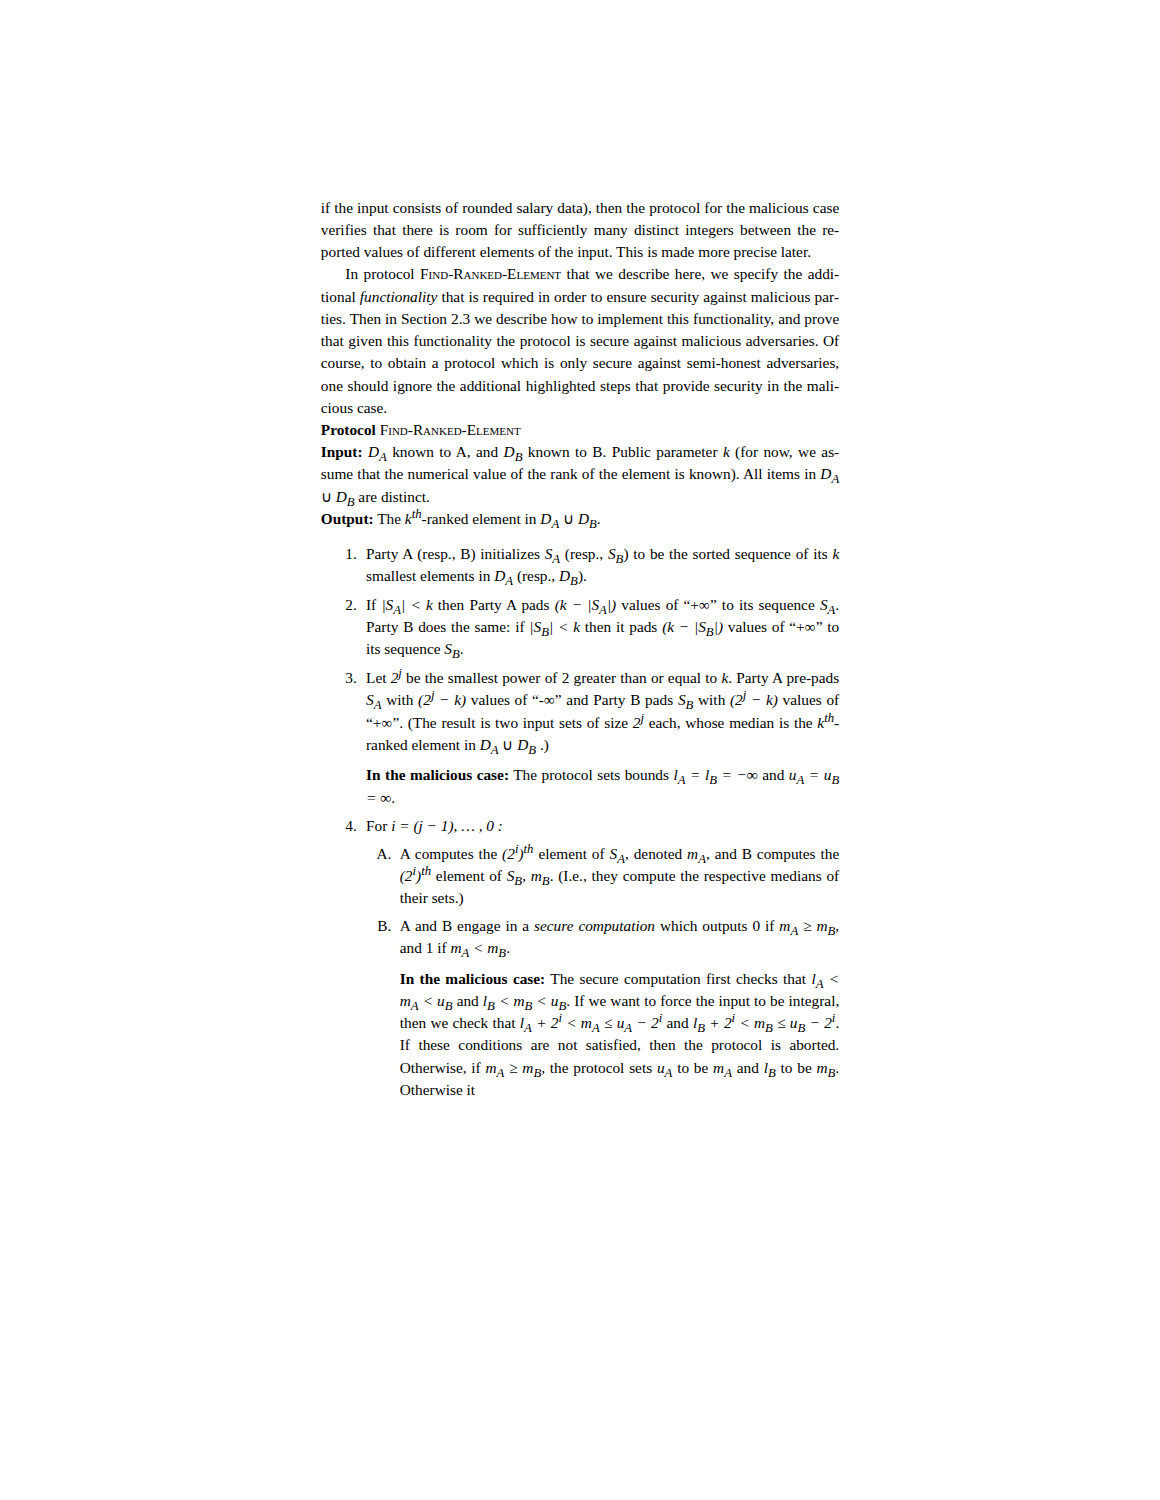if the input consists of rounded salary data), then the protocol for the malicious case verifies that there is room for sufficiently many distinct integers between the reported values of different elements of the input. This is made more precise later.
In protocol Find-Ranked-Element that we describe here, we specify the additional functionality that is required in order to ensure security against malicious parties. Then in Section 2.3 we describe how to implement this functionality, and prove that given this functionality the protocol is secure against malicious adversaries. Of course, to obtain a protocol which is only secure against semi-honest adversaries, one should ignore the additional highlighted steps that provide security in the malicious case.
Protocol Find-Ranked-Element
Input: DA known to A, and DB known to B. Public parameter k (for now, we assume that the numerical value of the rank of the element is known). All items in DA ∪ DB are distinct.
Output: The kth-ranked element in DA ∪ DB.
Party A (resp., B) initializes SA (resp., SB) to be the sorted sequence of its k smallest elements in DA (resp., DB).
If |SA| < k then Party A pads (k − |SA|) values of “+∞” to its sequence SA. Party B does the same: if |SB| < k then it pads (k − |SB|) values of “+∞” to its sequence SB.
Let 2j be the smallest power of 2 greater than or equal to k. Party A pre-pads SA with (2j − k) values of “-∞” and Party B pads SB with (2j − k) values of “+∞”. (The result is two input sets of size 2j each, whose median is the kth-ranked element in DA ∪ DB .)
In the malicious case: The protocol sets bounds lA = lB = −∞ and uA = uB = ∞.
For i = (j − 1), … , 0 :
A computes the (2i)th element of SA, denoted mA, and B computes the (2i)th element of SB, mB. (I.e., they compute the respective medians of their sets.)
A and B engage in a secure computation which outputs 0 if mA ≥ mB, and 1 if mA < mB.
In the malicious case: The secure computation first checks that lA < mA < uB and lB < mB < uB. If we want to force the input to be integral, then we check that lA + 2i < mA ≤ uA − 2i and lB + 2i < mB ≤ uB − 2i. If these conditions are not satisfied, then the protocol is aborted. Otherwise, if mA ≥ mB, the protocol sets uA to be mA and lB to be mB. Otherwise it